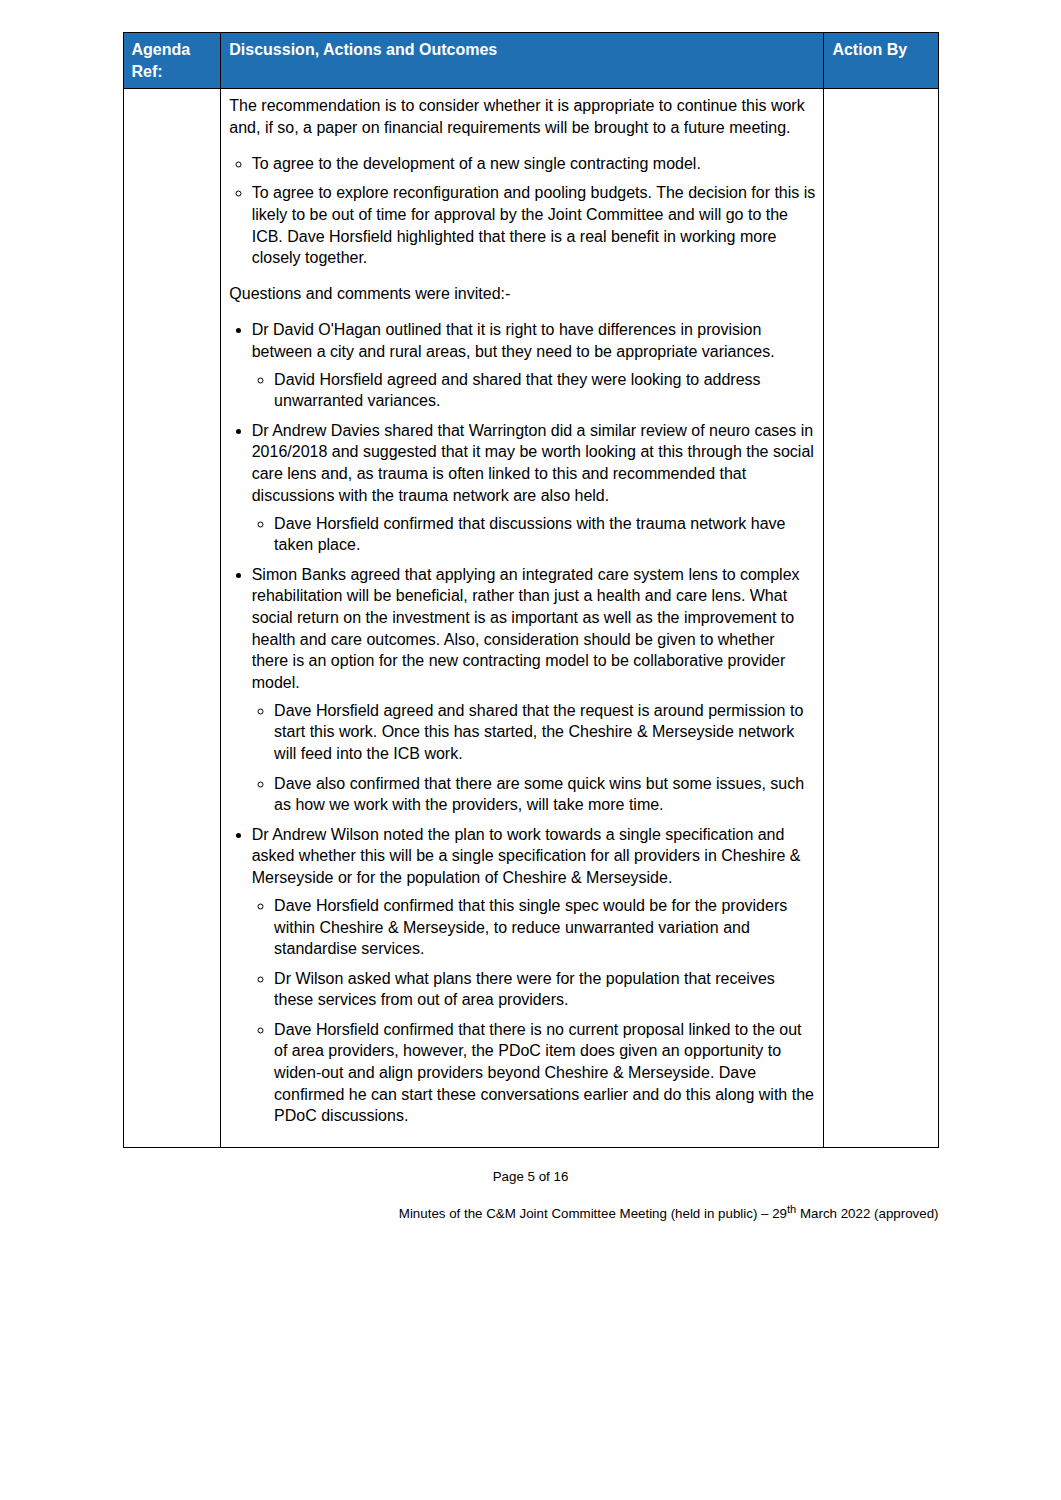| Agenda Ref: | Discussion, Actions and Outcomes | Action By |
| --- | --- | --- |
| | The recommendation is to consider whether it is appropriate to continue this work and, if so, a paper on financial requirements will be brought to a future meeting. To agree to the development of a new single contracting model. To agree to explore reconfiguration and pooling budgets. The decision for this is likely to be out of time for approval by the Joint Committee and will go to the ICB. Dave Horsfield highlighted that there is a real benefit in working more closely together. Questions and comments were invited:- Dr David O'Hagan outlined that it is right to have differences in provision between a city and rural areas, but they need to be appropriate variances. David Horsfield agreed and shared that they were looking to address unwarranted variances. Dr Andrew Davies shared that Warrington did a similar review of neuro cases in 2016/2018 and suggested that it may be worth looking at this through the social care lens and, as trauma is often linked to this and recommended that discussions with the trauma network are also held. Dave Horsfield confirmed that discussions with the trauma network have taken place. Simon Banks agreed that applying an integrated care system lens to complex rehabilitation will be beneficial, rather than just a health and care lens. What social return on the investment is as important as well as the improvement to health and care outcomes. Also, consideration should be given to whether there is an option for the new contracting model to be collaborative provider model. Dave Horsfield agreed and shared that the request is around permission to start this work. Once this has started, the Cheshire & Merseyside network will feed into the ICB work. Dave also confirmed that there are some quick wins but some issues, such as how we work with the providers, will take more time. Dr Andrew Wilson noted the plan to work towards a single specification and asked whether this will be a single specification for all providers in Cheshire & Merseyside or for the population of Cheshire & Merseyside. Dave Horsfield confirmed that this single spec would be for the providers within Cheshire & Merseyside, to reduce unwarranted variation and standardise services. Dr Wilson asked what plans there were for the population that receives these services from out of area providers. Dave Horsfield confirmed that there is no current proposal linked to the out of area providers, however, the PDoC item does given an opportunity to widen-out and align providers beyond Cheshire & Merseyside. Dave confirmed he can start these conversations earlier and do this along with the PDoC discussions. | |
Page 5 of 16
Minutes of the C&M Joint Committee Meeting (held in public) – 29th March 2022 (approved)